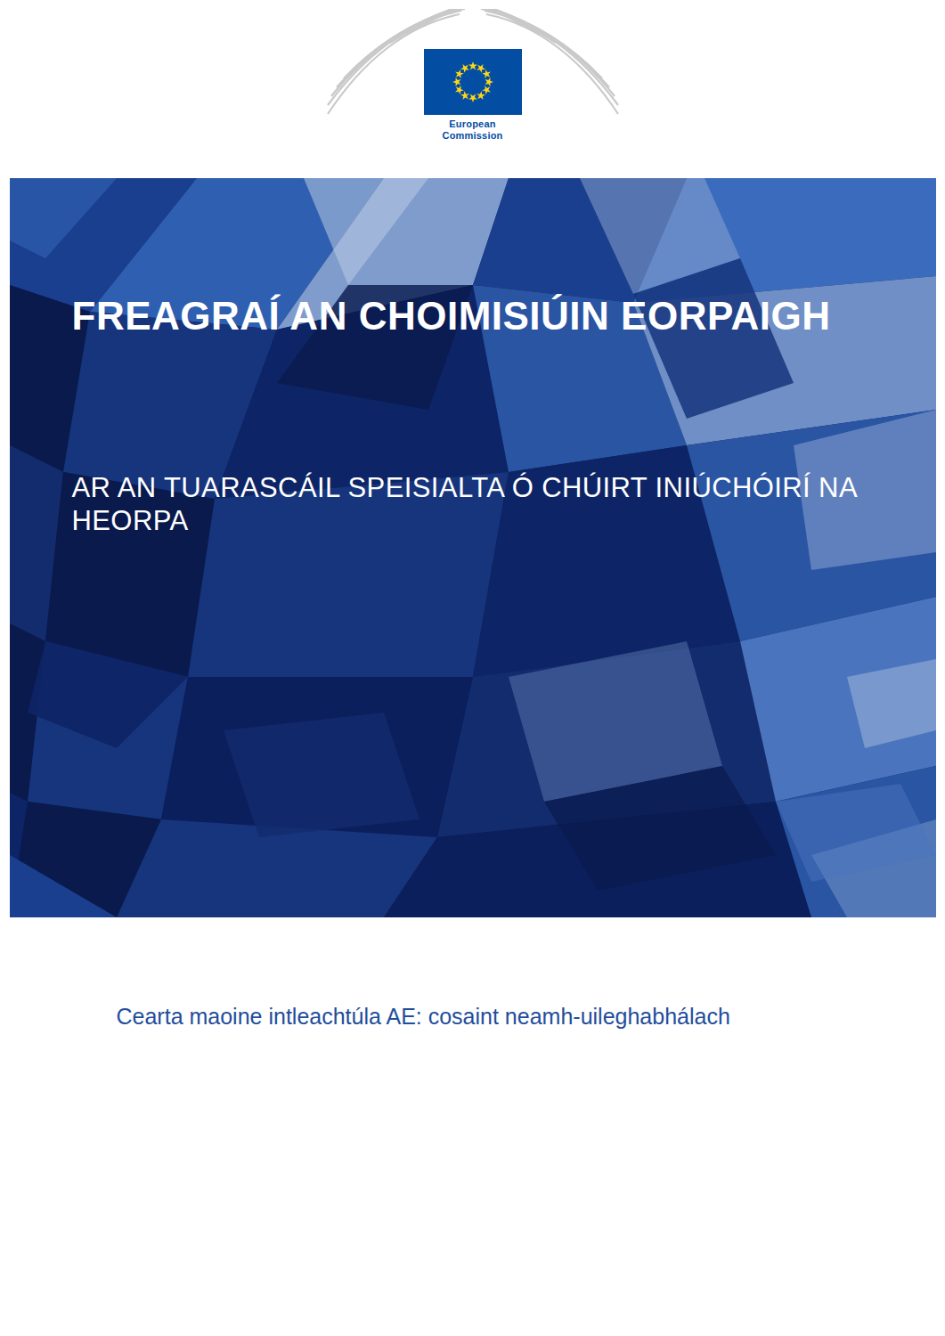European
Commission
Freagraí an Choimisiúin Eorpaigh
Ar an Tuarascáil Speisialta ó Chúirt Iniúchóirí na hEorpa
Cearta maoine intleachtúla AE: cosaint neamh-uileghabhálach